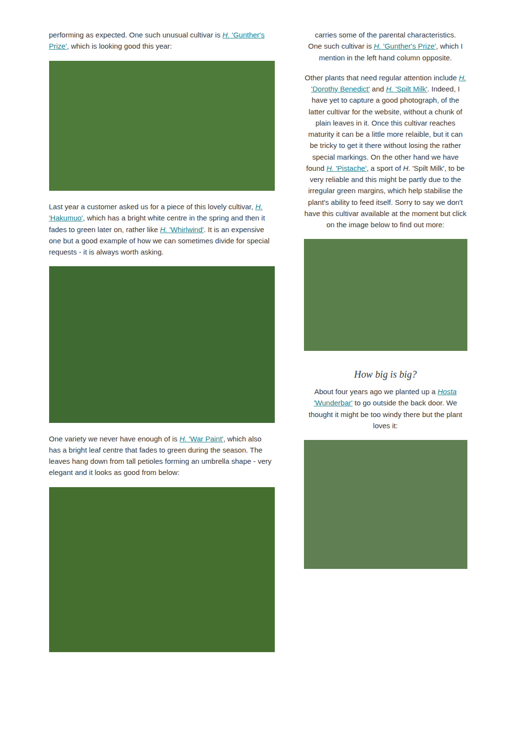performing as expected. One such unusual cultivar is H. 'Gunther's Prize', which is looking good this year:
Last year a customer asked us for a piece of this lovely cultivar, H. 'Hakumuo', which has a bright white centre in the spring and then it fades to green later on, rather like H. 'Whirlwind'. It is an expensive one but a good example of how we can sometimes divide for special requests - it is always worth asking.
One variety we never have enough of is H. 'War Paint', which also has a bright leaf centre that fades to green during the season. The leaves hang down from tall petioles forming an umbrella shape - very elegant and it looks as good from below:
carries some of the parental characteristics.
One such cultivar is H. 'Gunther's Prize', which I mention in the left hand column opposite.
Other plants that need regular attention include H. 'Dorothy Benedict' and H. 'Spilt Milk'. Indeed, I have yet to capture a good photograph, of the latter cultivar for the website, without a chunk of plain leaves in it. Once this cultivar reaches maturity it can be a little more relaible, but it can be tricky to get it there without losing the rather special markings. On the other hand we have found H. 'Pistache', a sport of H. 'Spilt Milk', to be very reliable and this might be partly due to the irregular green margins, which help stabilise the plant's ability to feed itself. Sorry to say we don't have this cultivar available at the moment but click on the image below to find out more:
How big is big?
About four years ago we planted up a Hosta 'Wunderbar' to go outside the back door. We thought it might be too windy there but the plant loves it: